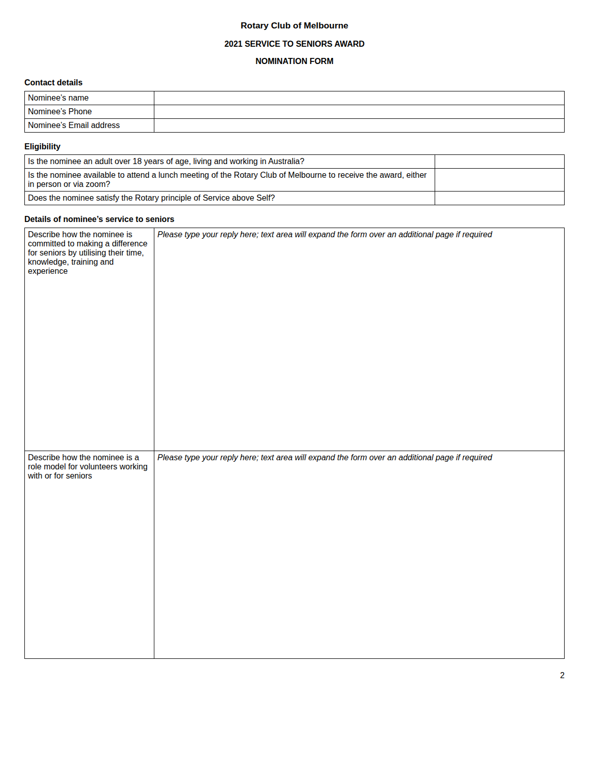Rotary Club of Melbourne
2021 SERVICE TO SENIORS AWARD
NOMINATION FORM
Contact details
| Nominee’s name | |
| Nominee’s Phone | |
| Nominee’s Email address | |
Eligibility
| Is the nominee an adult over 18 years of age, living and working in Australia? | |
| Is the nominee available to attend a lunch meeting of the Rotary Club of Melbourne to receive the award, either in person or via zoom? | |
| Does the nominee satisfy the Rotary principle of Service above Self? | |
Details of nominee’s service to seniors
| Describe how the nominee is committed to making a difference for seniors by utilising their time, knowledge, training and experience | Please type your reply here; text area will expand the form over an additional page if required |
| Describe how the nominee is a role model for volunteers working with or for seniors | Please type your reply here; text area will expand the form over an additional page if required |
2